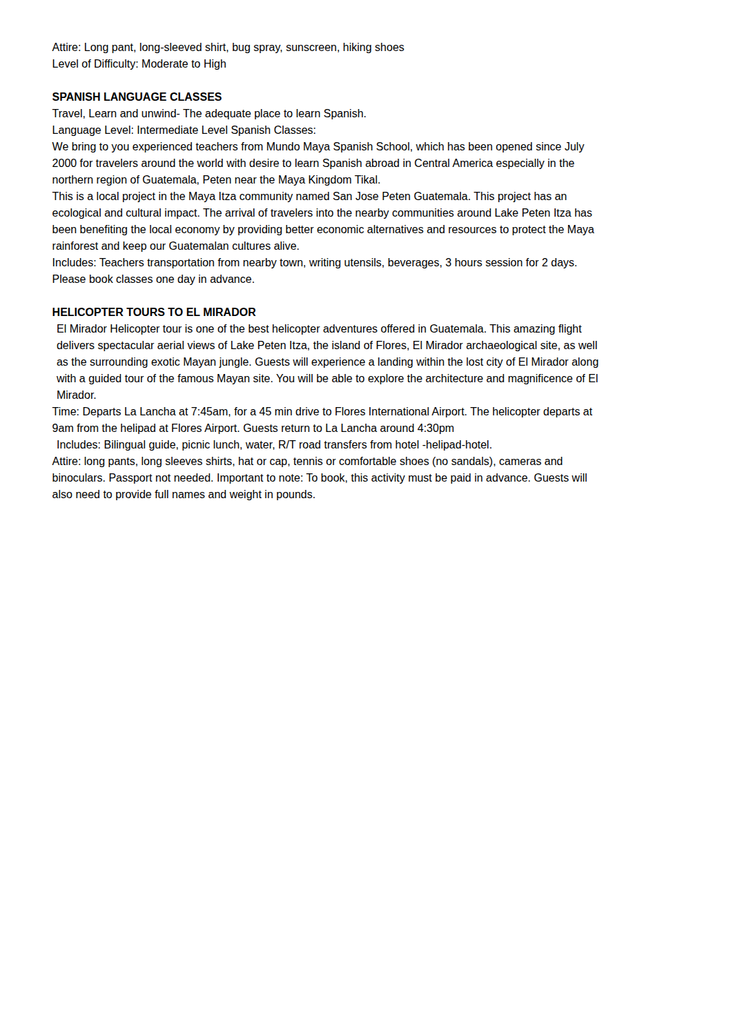Attire: Long pant, long-sleeved shirt, bug spray, sunscreen, hiking shoes
Level of Difficulty: Moderate to High
Spanish Language Classes
Travel, Learn and unwind- The adequate place to learn Spanish.
Language Level: Intermediate Level Spanish Classes:
We bring to you experienced teachers from Mundo Maya Spanish School, which has been opened since July 2000 for travelers around the world with desire to learn Spanish abroad in Central America especially in the northern region of Guatemala, Peten near the Maya Kingdom Tikal.
This is a local project in the Maya Itza community named San Jose Peten Guatemala. This project has an ecological and cultural impact. The arrival of travelers into the nearby communities around Lake Peten Itza has been benefiting the local economy by providing better economic alternatives and resources to protect the Maya rainforest and keep our Guatemalan cultures alive.
Includes: Teachers transportation from nearby town, writing utensils, beverages, 3 hours session for 2 days. Please book classes one day in advance.
Helicopter Tours to El Mirador
El Mirador Helicopter tour is one of the best helicopter adventures offered in Guatemala. This amazing flight delivers spectacular aerial views of Lake Peten Itza, the island of Flores, El Mirador archaeological site, as well as the surrounding exotic Mayan jungle. Guests will experience a landing within the lost city of El Mirador along with a guided tour of the famous Mayan site. You will be able to explore the architecture and magnificence of El Mirador.
Time: Departs La Lancha at 7:45am, for a 45 min drive to Flores International Airport. The helicopter departs at 9am from the helipad at Flores Airport. Guests return to La Lancha around 4:30pm
Includes: Bilingual guide, picnic lunch, water, R/T road transfers from hotel -helipad-hotel.
Attire: long pants, long sleeves shirts, hat or cap, tennis or comfortable shoes (no sandals), cameras and binoculars. Passport not needed. Important to note: To book, this activity must be paid in advance. Guests will also need to provide full names and weight in pounds.